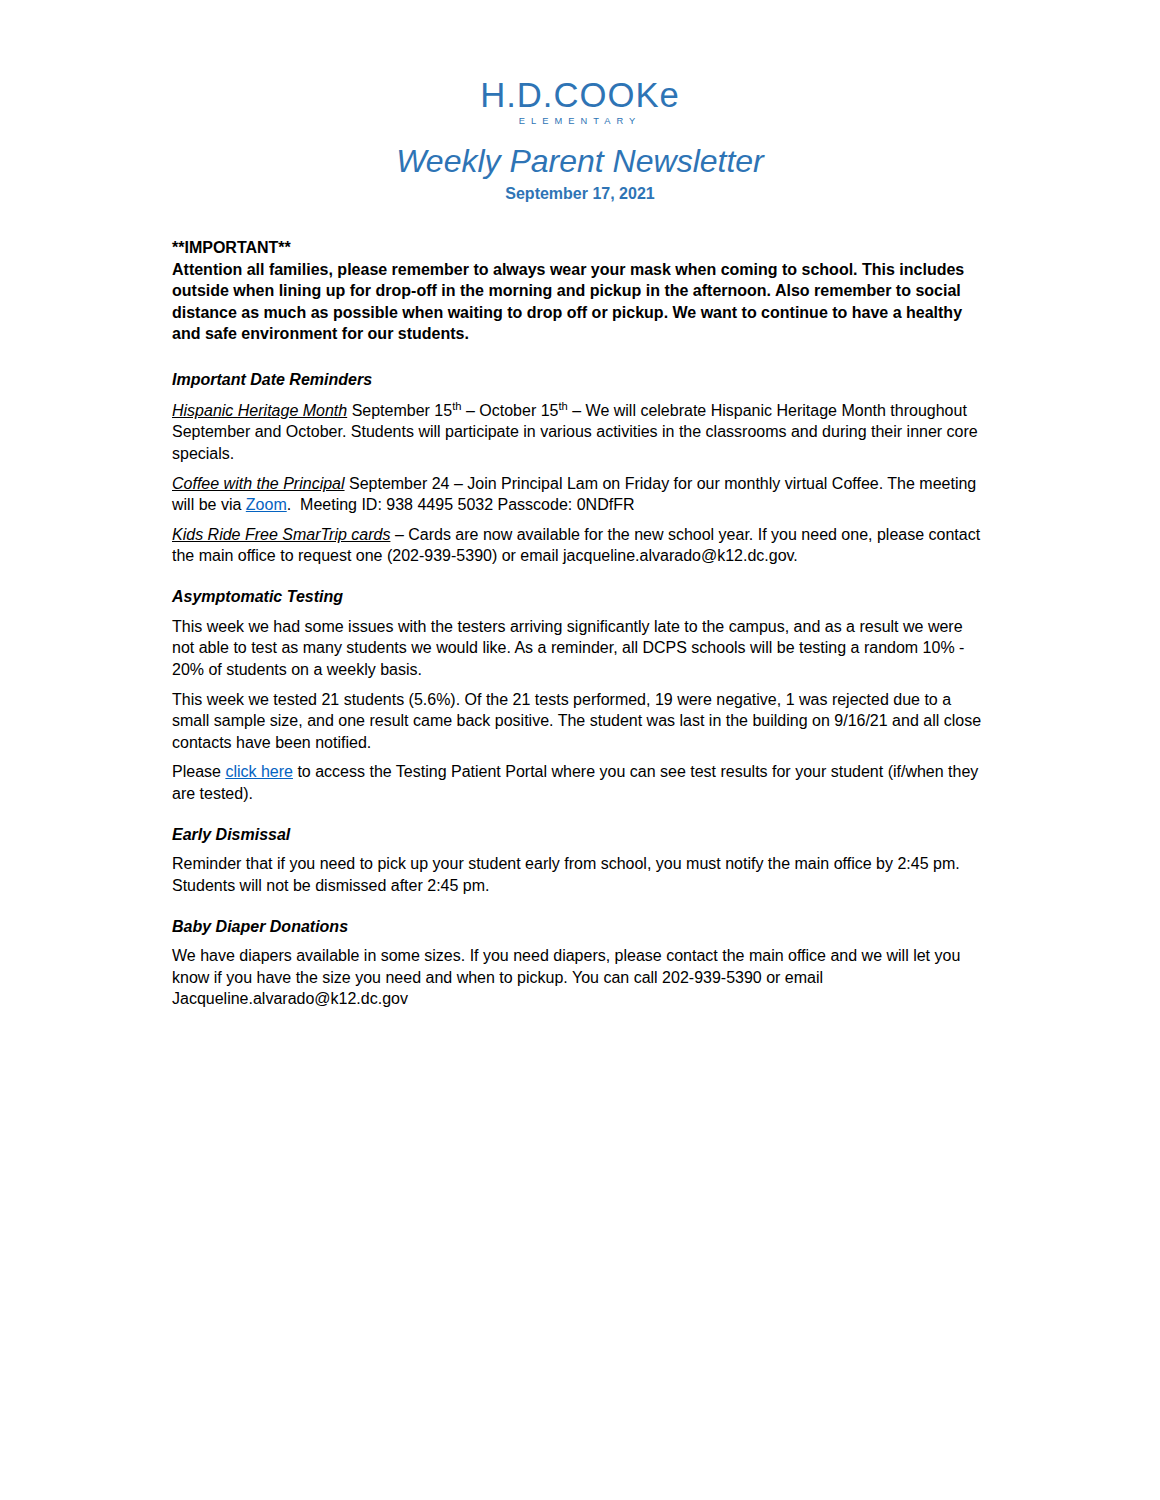H.D.COOKe
ELEMENTARY
Weekly Parent Newsletter
September 17, 2021
**IMPORTANT**
Attention all families, please remember to always wear your mask when coming to school. This includes outside when lining up for drop-off in the morning and pickup in the afternoon. Also remember to social distance as much as possible when waiting to drop off or pickup. We want to continue to have a healthy and safe environment for our students.
Important Date Reminders
Hispanic Heritage Month September 15th – October 15th – We will celebrate Hispanic Heritage Month throughout September and October. Students will participate in various activities in the classrooms and during their inner core specials.
Coffee with the Principal September 24 – Join Principal Lam on Friday for our monthly virtual Coffee. The meeting will be via Zoom. Meeting ID: 938 4495 5032 Passcode: 0NDfFR
Kids Ride Free SmarTrip cards – Cards are now available for the new school year. If you need one, please contact the main office to request one (202-939-5390) or email jacqueline.alvarado@k12.dc.gov.
Asymptomatic Testing
This week we had some issues with the testers arriving significantly late to the campus, and as a result we were not able to test as many students we would like. As a reminder, all DCPS schools will be testing a random 10% - 20% of students on a weekly basis.
This week we tested 21 students (5.6%). Of the 21 tests performed, 19 were negative, 1 was rejected due to a small sample size, and one result came back positive. The student was last in the building on 9/16/21 and all close contacts have been notified.
Please click here to access the Testing Patient Portal where you can see test results for your student (if/when they are tested).
Early Dismissal
Reminder that if you need to pick up your student early from school, you must notify the main office by 2:45 pm. Students will not be dismissed after 2:45 pm.
Baby Diaper Donations
We have diapers available in some sizes. If you need diapers, please contact the main office and we will let you know if you have the size you need and when to pickup. You can call 202-939-5390 or email Jacqueline.alvarado@k12.dc.gov